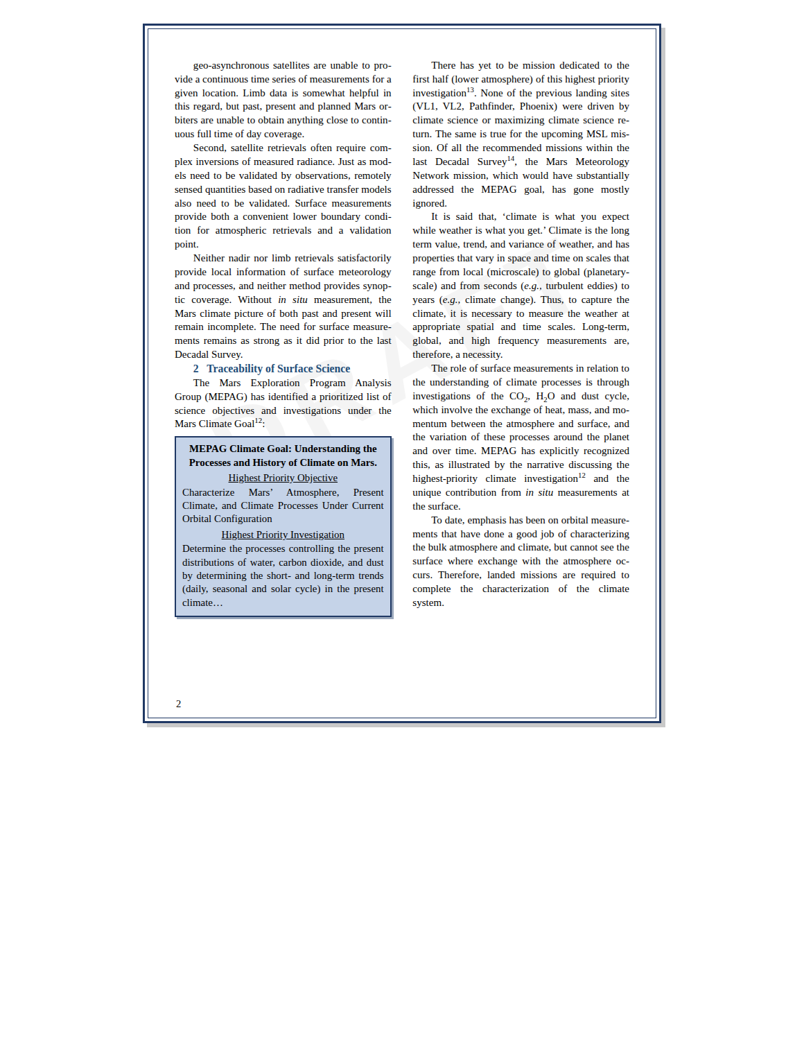DRAFT
geo-asynchronous satellites are unable to provide a continuous time series of measurements for a given location. Limb data is somewhat helpful in this regard, but past, present and planned Mars orbiters are unable to obtain anything close to continuous full time of day coverage.
Second, satellite retrievals often require complex inversions of measured radiance. Just as models need to be validated by observations, remotely sensed quantities based on radiative transfer models also need to be validated. Surface measurements provide both a convenient lower boundary condition for atmospheric retrievals and a validation point.
Neither nadir nor limb retrievals satisfactorily provide local information of surface meteorology and processes, and neither method provides synoptic coverage. Without in situ measurement, the Mars climate picture of both past and present will remain incomplete. The need for surface measurements remains as strong as it did prior to the last Decadal Survey.
2 Traceability of Surface Science
The Mars Exploration Program Analysis Group (MEPAG) has identified a prioritized list of science objectives and investigations under the Mars Climate Goal12:
MEPAG Climate Goal: Understanding the Processes and History of Climate on Mars. Highest Priority Objective Characterize Mars’ Atmosphere, Present Climate, and Climate Processes Under Current Orbital Configuration Highest Priority Investigation Determine the processes controlling the present distributions of water, carbon dioxide, and dust by determining the short- and long-term trends (daily, seasonal and solar cycle) in the present climate…
There has yet to be mission dedicated to the first half (lower atmosphere) of this highest priority investigation13. None of the previous landing sites (VL1, VL2, Pathfinder, Phoenix) were driven by climate science or maximizing climate science return. The same is true for the upcoming MSL mission. Of all the recommended missions within the last Decadal Survey14, the Mars Meteorology Network mission, which would have substantially addressed the MEPAG goal, has gone mostly ignored.
It is said that, ‘climate is what you expect while weather is what you get.’ Climate is the long term value, trend, and variance of weather, and has properties that vary in space and time on scales that range from local (microscale) to global (planetary-scale) and from seconds (e.g., turbulent eddies) to years (e.g., climate change). Thus, to capture the climate, it is necessary to measure the weather at appropriate spatial and time scales. Long-term, global, and high frequency measurements are, therefore, a necessity.
The role of surface measurements in relation to the understanding of climate processes is through investigations of the CO2, H2O and dust cycle, which involve the exchange of heat, mass, and momentum between the atmosphere and surface, and the variation of these processes around the planet and over time. MEPAG has explicitly recognized this, as illustrated by the narrative discussing the highest-priority climate investigation12 and the unique contribution from in situ measurements at the surface.
To date, emphasis has been on orbital measurements that have done a good job of characterizing the bulk atmosphere and climate, but cannot see the surface where exchange with the atmosphere occurs. Therefore, landed missions are required to complete the characterization of the climate system.
2